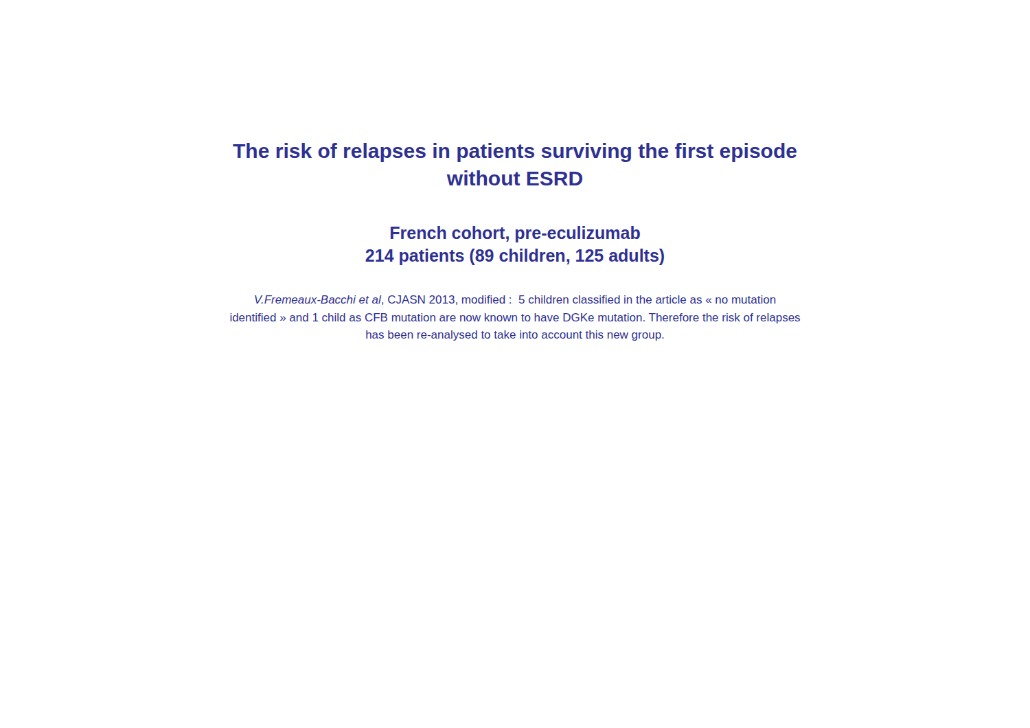The risk of relapses in patients surviving the first episode without ESRD
French cohort, pre-eculizumab
214 patients (89 children, 125 adults)
V.Fremeaux-Bacchi et al, CJASN 2013, modified : 5 children classified in the article as « no mutation identified » and 1 child as CFB mutation are now known to have DGKe mutation. Therefore the risk of relapses has been re-analysed to take into account this new group.